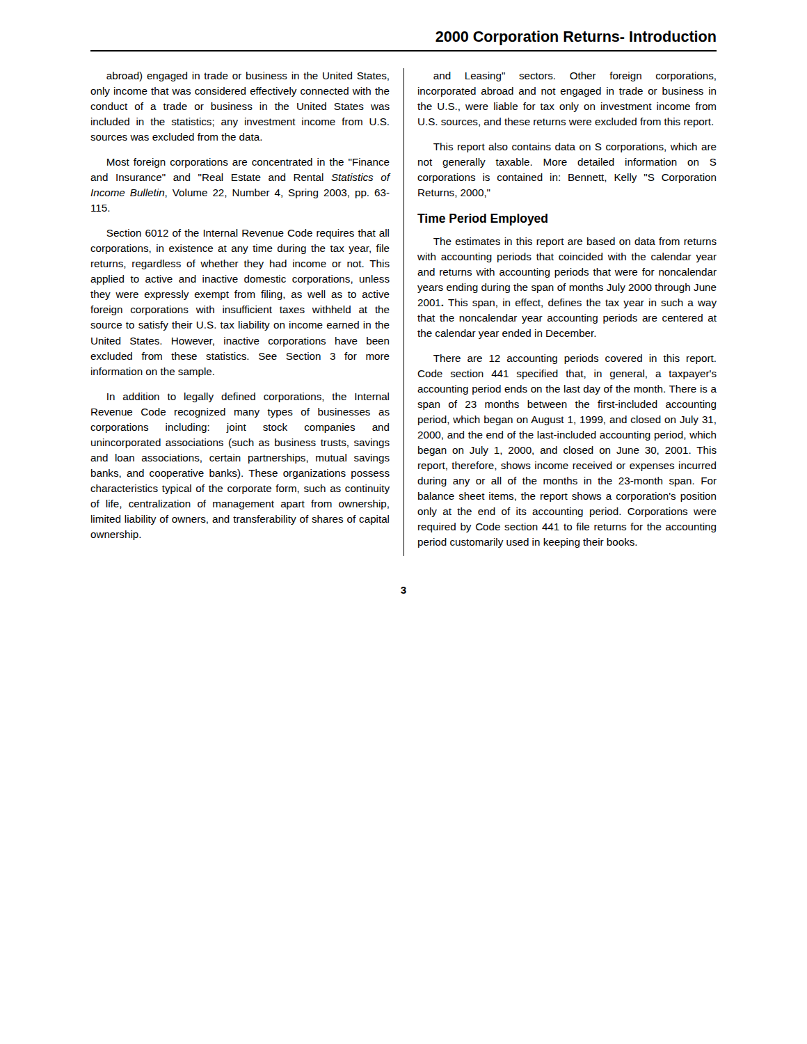2000 Corporation Returns- Introduction
abroad) engaged in trade or business in the United States, only income that was considered effectively connected with the conduct of a trade or business in the United States was included in the statistics; any investment income from U.S. sources was excluded from the data.
Most foreign corporations are concentrated in the "Finance and Insurance" and "Real Estate and Rental Statistics of Income Bulletin, Volume 22, Number 4, Spring 2003, pp. 63-115.
Section 6012 of the Internal Revenue Code requires that all corporations, in existence at any time during the tax year, file returns, regardless of whether they had income or not. This applied to active and inactive domestic corporations, unless they were expressly exempt from filing, as well as to active foreign corporations with insufficient taxes withheld at the source to satisfy their U.S. tax liability on income earned in the United States. However, inactive corporations have been excluded from these statistics. See Section 3 for more information on the sample.
In addition to legally defined corporations, the Internal Revenue Code recognized many types of businesses as corporations including: joint stock companies and unincorporated associations (such as business trusts, savings and loan associations, certain partnerships, mutual savings banks, and cooperative banks). These organizations possess characteristics typical of the corporate form, such as continuity of life, centralization of management apart from ownership, limited liability of owners, and transferability of shares of capital ownership.
and Leasing" sectors. Other foreign corporations, incorporated abroad and not engaged in trade or business in the U.S., were liable for tax only on investment income from U.S. sources, and these returns were excluded from this report.
This report also contains data on S corporations, which are not generally taxable. More detailed information on S corporations is contained in: Bennett, Kelly "S Corporation Returns, 2000,"
Time Period Employed
The estimates in this report are based on data from returns with accounting periods that coincided with the calendar year and returns with accounting periods that were for noncalendar years ending during the span of months July 2000 through June 2001. This span, in effect, defines the tax year in such a way that the noncalendar year accounting periods are centered at the calendar year ended in December.
There are 12 accounting periods covered in this report. Code section 441 specified that, in general, a taxpayer's accounting period ends on the last day of the month. There is a span of 23 months between the first-included accounting period, which began on August 1, 1999, and closed on July 31, 2000, and the end of the last-included accounting period, which began on July 1, 2000, and closed on June 30, 2001. This report, therefore, shows income received or expenses incurred during any or all of the months in the 23-month span. For balance sheet items, the report shows a corporation's position only at the end of its accounting period. Corporations were required by Code section 441 to file returns for the accounting period customarily used in keeping their books.
3